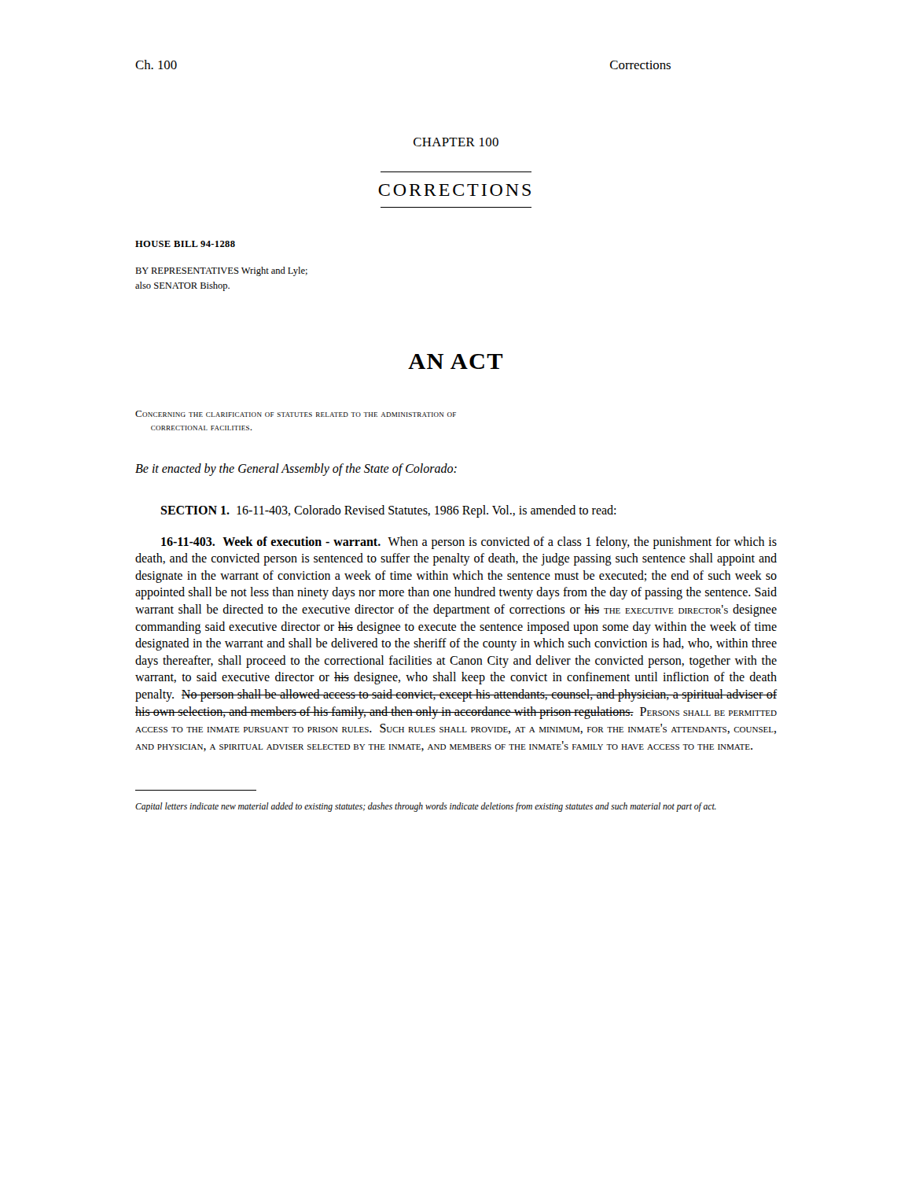Ch. 100 Corrections
CHAPTER 100
CORRECTIONS
HOUSE BILL 94-1288
BY REPRESENTATIVES Wright and Lyle;
also SENATOR Bishop.
AN ACT
Concerning the clarification of statutes related to the administration of correctional facilities.
Be it enacted by the General Assembly of the State of Colorado:
SECTION 1. 16-11-403, Colorado Revised Statutes, 1986 Repl. Vol., is amended to read:
16-11-403. Week of execution - warrant. When a person is convicted of a class 1 felony, the punishment for which is death, and the convicted person is sentenced to suffer the penalty of death, the judge passing such sentence shall appoint and designate in the warrant of conviction a week of time within which the sentence must be executed; the end of such week so appointed shall be not less than ninety days nor more than one hundred twenty days from the day of passing the sentence. Said warrant shall be directed to the executive director of the department of corrections or his the executive director's designee commanding said executive director or his designee to execute the sentence imposed upon some day within the week of time designated in the warrant and shall be delivered to the sheriff of the county in which such conviction is had, who, within three days thereafter, shall proceed to the correctional facilities at Canon City and deliver the convicted person, together with the warrant, to said executive director or his designee, who shall keep the convict in confinement until infliction of the death penalty. No person shall be allowed access to said convict, except his attendants, counsel, and physician, a spiritual adviser of his own selection, and members of his family, and then only in accordance with prison regulations. Persons shall be permitted access to the inmate pursuant to prison rules. Such rules shall provide, at a minimum, for the inmate's attendants, counsel, and physician, a spiritual adviser selected by the inmate, and members of the inmate's family to have access to the inmate.
Capital letters indicate new material added to existing statutes; dashes through words indicate deletions from existing statutes and such material not part of act.